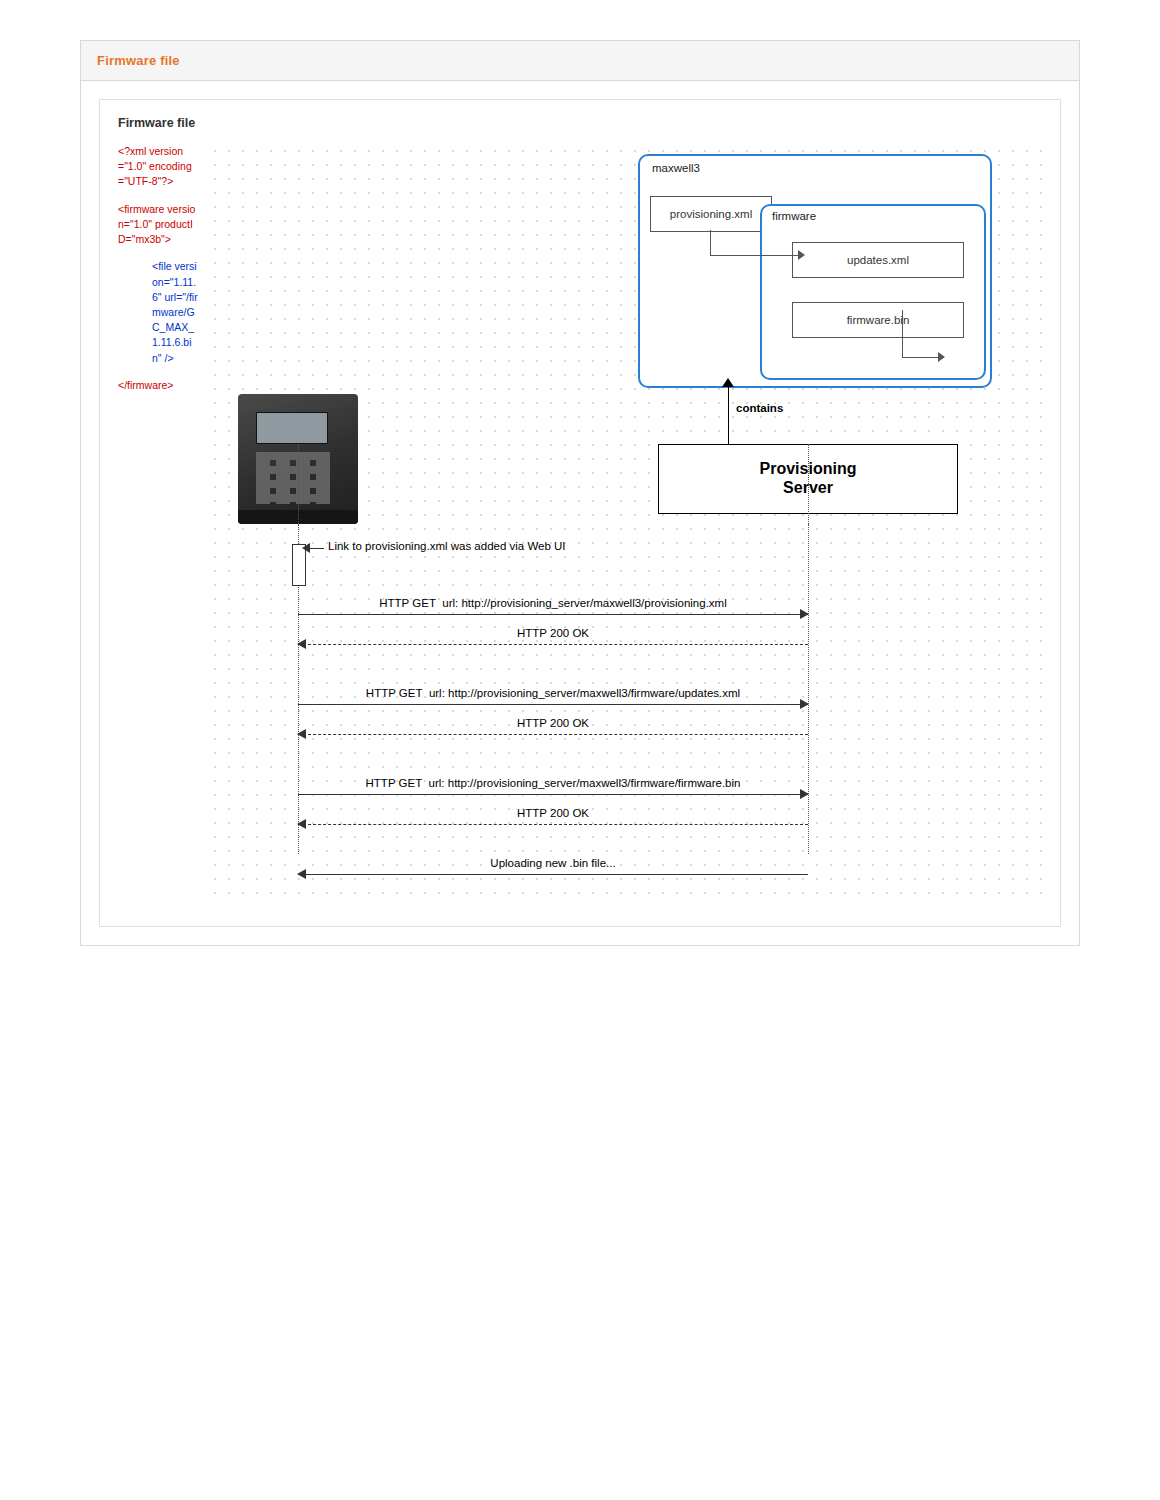Firmware file
Firmware file
<?xml version="1.0" encoding="UTF-8"?>
<firmware version="1.0" productID="mx3b">
<file version="1.11.6" url="/firmware/GC_MAX_1.11.6.bin" />
</firmware>
maxwell3
provisioning.xml
firmware
updates.xml
firmware.bin
contains
Provisioning
Server
Link to provisioning.xml was added via Web UI
HTTP GET url: http://provisioning_server/maxwell3/provisioning.xml
HTTP 200 OK
HTTP GET url: http://provisioning_server/maxwell3/firmware/updates.xml
HTTP 200 OK
HTTP GET url: http://provisioning_server/maxwell3/firmware/firmware.bin
HTTP 200 OK
Uploading new .bin file...